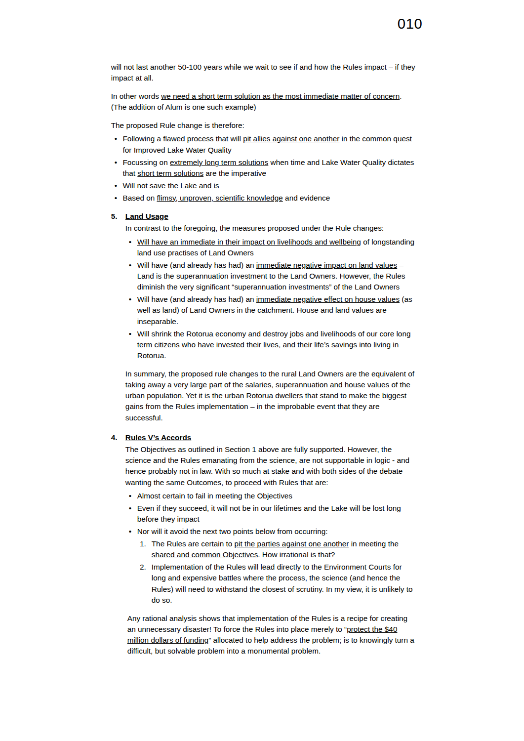010
will not last another 50-100 years while we wait to see if and how the Rules impact – if they impact at all.
In other words we need a short term solution as the most immediate matter of concern. (The addition of Alum is one such example)
The proposed Rule change is therefore:
Following a flawed process that will pit allies against one another in the common quest for Improved Lake Water Quality
Focussing on extremely long term solutions when time and Lake Water Quality dictates that short term solutions are the imperative
Will not save the Lake and is
Based on flimsy, unproven, scientific knowledge and evidence
5.
Land Usage
In contrast to the foregoing, the measures proposed under the Rule changes:
Will have an immediate in their impact on livelihoods and wellbeing of longstanding land use practises of Land Owners
Will have (and already has had) an immediate negative impact on land values – Land is the superannuation investment to the Land Owners. However, the Rules diminish the very significant “superannuation investments” of the Land Owners
Will have (and already has had) an immediate negative effect on house values (as well as land) of Land Owners in the catchment. House and land values are inseparable.
Will shrink the Rotorua economy and destroy jobs and livelihoods of our core long term citizens who have invested their lives, and their life’s savings into living in Rotorua.
In summary, the proposed rule changes to the rural Land Owners are the equivalent of taking away a very large part of the salaries, superannuation and house values of the urban population. Yet it is the urban Rotorua dwellers that stand to make the biggest gains from the Rules implementation – in the improbable event that they are successful.
4.
Rules V’s Accords
The Objectives as outlined in Section 1 above are fully supported. However, the science and the Rules emanating from the science, are not supportable in logic - and hence probably not in law. With so much at stake and with both sides of the debate wanting the same Outcomes, to proceed with Rules that are:
Almost certain to fail in meeting the Objectives
Even if they succeed, it will not be in our lifetimes and the Lake will be lost long before they impact
Nor will it avoid the next two points below from occurring:
The Rules are certain to pit the parties against one another in meeting the shared and common Objectives. How irrational is that?
Implementation of the Rules will lead directly to the Environment Courts for long and expensive battles where the process, the science (and hence the Rules) will need to withstand the closest of scrutiny. In my view, it is unlikely to do so.
Any rational analysis shows that implementation of the Rules is a recipe for creating an unnecessary disaster! To force the Rules into place merely to “protect the $40 million dollars of funding” allocated to help address the problem; is to knowingly turn a difficult, but solvable problem into a monumental problem.